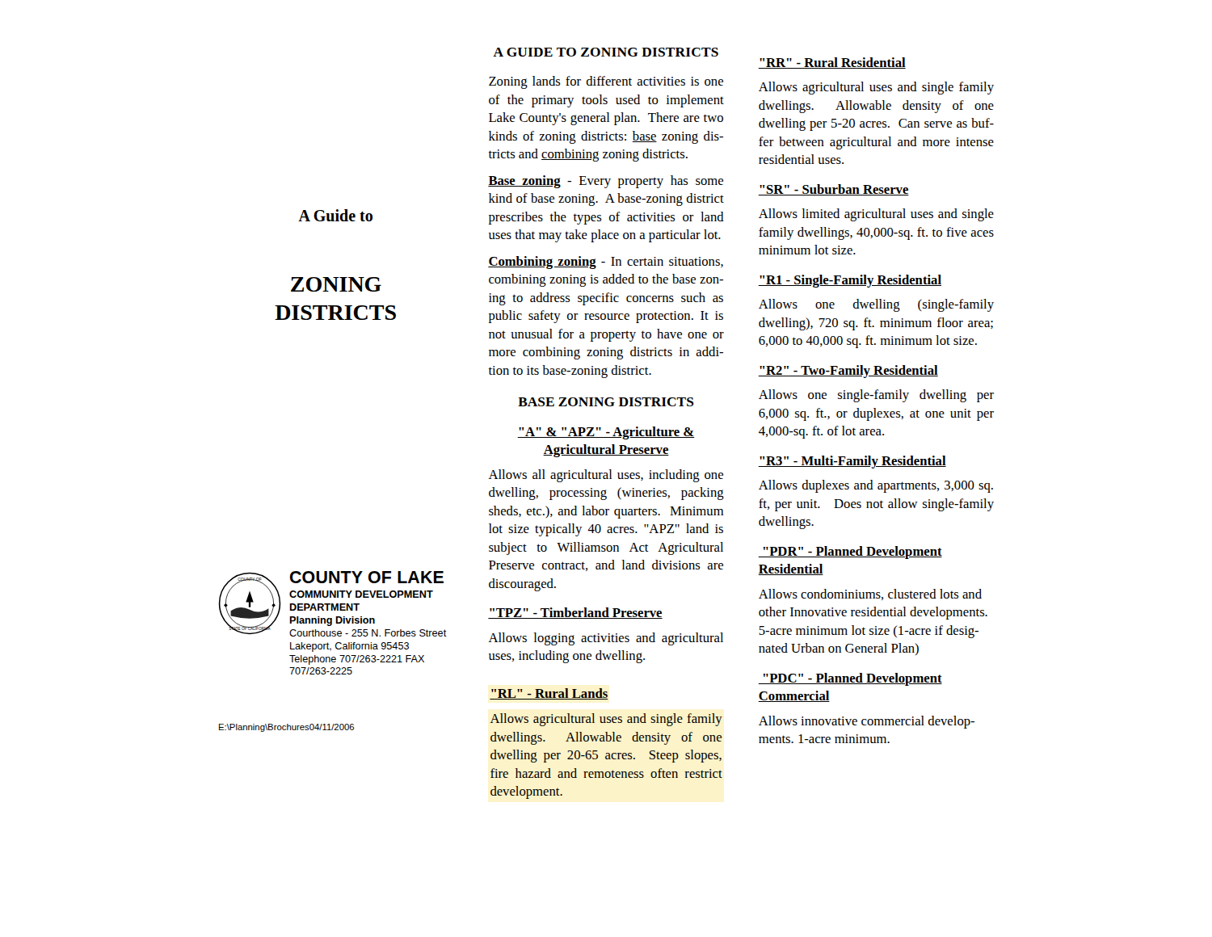A Guide to ZONING
DISTRICTS
COUNTY OF STATE OF CALIFORNIA
COUNTY OF LAKE COMMUNITY DEVELOPMENT DEPARTMENT Planning Division Courthouse - 255 N. Forbes Street
Lakeport, California 95453
Telephone 707/263-2221 FAX 707/263-2225
E:\Planning\Brochures04/11/2006
A GUIDE TO ZONING DISTRICTS
Zoning lands for different activities is one of the primary tools used to implement Lake County's general plan. There are two kinds of zoning districts: base zoning districts and combining zoning districts.
Base zoning - Every property has some kind of base zoning. A base-zoning district prescribes the types of activities or land uses that may take place on a particular lot.
Combining zoning - In certain situations, combining zoning is added to the base zoning to address specific concerns such as public safety or resource protection. It is not unusual for a property to have one or more combining zoning districts in addition to its base-zoning district.
BASE ZONING DISTRICTS
"A" & "APZ" - Agriculture & Agricultural Preserve
Allows all agricultural uses, including one dwelling, processing (wineries, packing sheds, etc.), and labor quarters. Minimum lot size typically 40 acres. "APZ" land is subject to Williamson Act Agricultural Preserve contract, and land divisions are discouraged.
"TPZ" - Timberland Preserve
Allows logging activities and agricultural uses, including one dwelling.
"RL" - Rural Lands
Allows agricultural uses and single family dwellings. Allowable density of one dwelling per 20-65 acres. Steep slopes, fire hazard and remoteness often restrict development.
"RR" - Rural Residential
Allows agricultural uses and single family dwellings. Allowable density of one dwelling per 5-20 acres. Can serve as buffer between agricultural and more intense residential uses.
"SR" - Suburban Reserve
Allows limited agricultural uses and single family dwellings, 40,000-sq. ft. to five aces minimum lot size.
"R1 - Single-Family Residential
Allows one dwelling (single-family dwelling), 720 sq. ft. minimum floor area; 6,000 to 40,000 sq. ft. minimum lot size.
"R2" - Two-Family Residential
Allows one single-family dwelling per 6,000 sq. ft., or duplexes, at one unit per 4,000-sq. ft. of lot area.
"R3" - Multi-Family Residential
Allows duplexes and apartments, 3,000 sq. ft, per unit. Does not allow single-family dwellings.
"PDR" - Planned Development Residential
Allows condominiums, clustered lots and other Innovative residential developments. 5-acre minimum lot size (1-acre if designated Urban on General Plan)
"PDC" - Planned Development Commercial
Allows innovative commercial developments. 1-acre minimum.